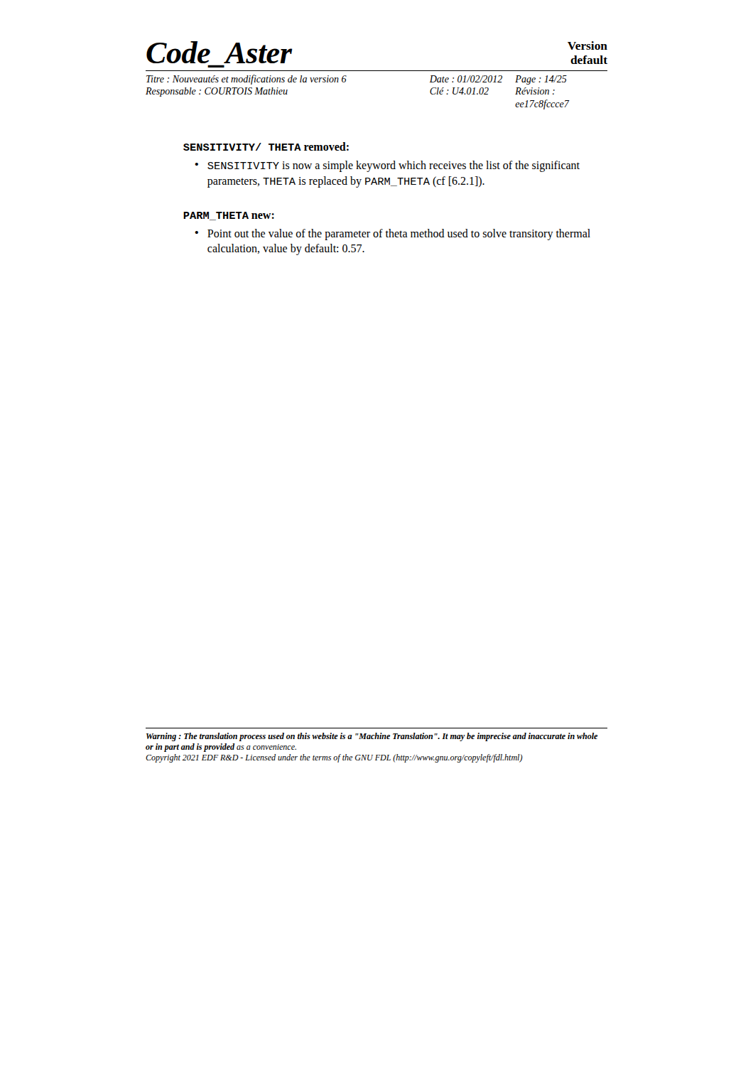Code_Aster
Version default
Titre : Nouveautés et modifications de la version 6
Responsable : COURTOIS Mathieu
Date : 01/02/2012
Clé : U4.01.02
Page : 14/25
Révision :
ee17c8fccce7
SENSITIVITY/ THETA removed:
SENSITIVITY is now a simple keyword which receives the list of the significant parameters, THETA is replaced by PARM_THETA (cf [6.2.1]).
PARM_THETA new:
Point out the value of the parameter of theta method used to solve transitory thermal calculation, value by default: 0.57.
Warning : The translation process used on this website is a "Machine Translation". It may be imprecise and inaccurate in whole or in part and is provided as a convenience.
Copyright 2021 EDF R&D - Licensed under the terms of the GNU FDL (http://www.gnu.org/copyleft/fdl.html)